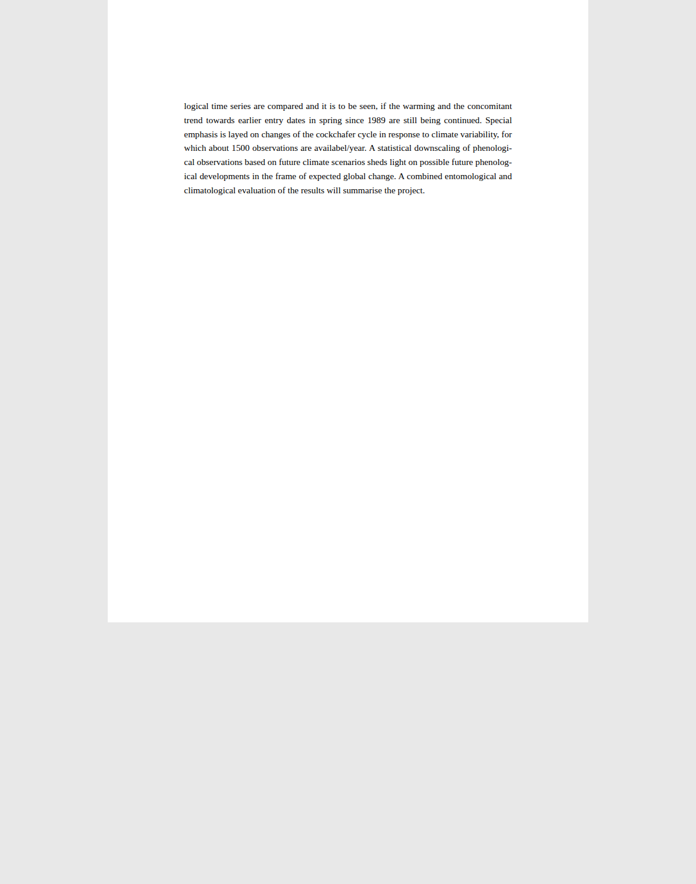logical time series are compared and it is to be seen, if the warming and the concomitant trend towards earlier entry dates in spring since 1989 are still being continued. Special emphasis is layed on changes of the cockchafer cycle in response to climate variability, for which about 1500 observations are availabel/year. A statistical downscaling of phenological observations based on future climate scenarios sheds light on possible future phenological developments in the frame of expected global change. A combined entomological and climatological evaluation of the results will summarise the project.